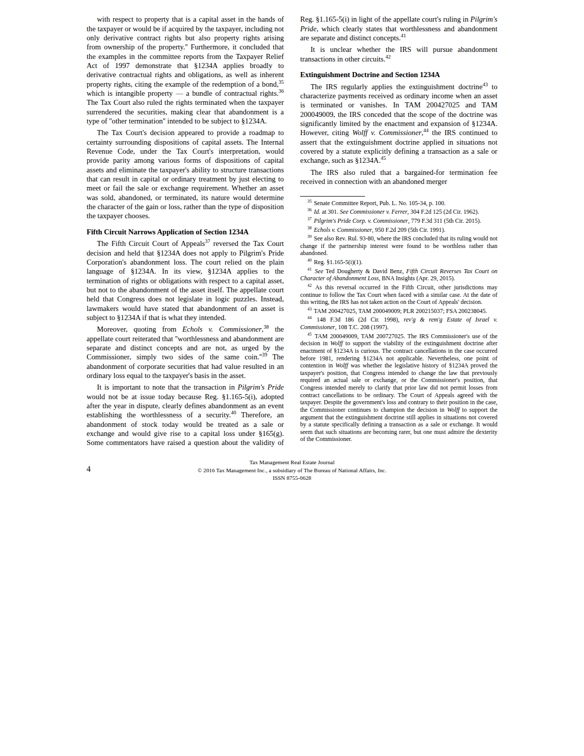with respect to property that is a capital asset in the hands of the taxpayer or would be if acquired by the taxpayer, including not only derivative contract rights but also property rights arising from ownership of the property.'' Furthermore, it concluded that the examples in the committee reports from the Taxpayer Relief Act of 1997 demonstrate that §1234A applies broadly to derivative contractual rights and obligations, as well as inherent property rights, citing the example of the redemption of a bond,35 which is intangible property — a bundle of contractual rights.36 The Tax Court also ruled the rights terminated when the taxpayer surrendered the securities, making clear that abandonment is a type of ''other termination'' intended to be subject to §1234A.
The Tax Court's decision appeared to provide a roadmap to certainty surrounding dispositions of capital assets. The Internal Revenue Code, under the Tax Court's interpretation, would provide parity among various forms of dispositions of capital assets and eliminate the taxpayer's ability to structure transactions that can result in capital or ordinary treatment by just electing to meet or fail the sale or exchange requirement. Whether an asset was sold, abandoned, or terminated, its nature would determine the character of the gain or loss, rather than the type of disposition the taxpayer chooses.
Fifth Circuit Narrows Application of Section 1234A
The Fifth Circuit Court of Appeals37 reversed the Tax Court decision and held that §1234A does not apply to Pilgrim's Pride Corporation's abandonment loss. The court relied on the plain language of §1234A. In its view, §1234A applies to the termination of rights or obligations with respect to a capital asset, but not to the abandonment of the asset itself. The appellate court held that Congress does not legislate in logic puzzles. Instead, lawmakers would have stated that abandonment of an asset is subject to §1234A if that is what they intended.
Moreover, quoting from Echols v. Commissioner,38 the appellate court reiterated that ''worthlessness and abandonment are separate and distinct concepts and are not, as urged by the Commissioner, simply two sides of the same coin.''39 The abandonment of corporate securities that had value resulted in an ordinary loss equal to the taxpayer's basis in the asset.
It is important to note that the transaction in Pilgrim's Pride would not be at issue today because Reg. §1.165-5(i), adopted after the year in dispute, clearly defines abandonment as an event establishing the worthlessness of a security.40 Therefore, an abandonment of stock today would be treated as a sale or exchange and would give rise to a capital loss under §165(g). Some commentators have raised a question about the validity of Reg. §1.165-5(i) in light of the appellate court's ruling in Pilgrim's Pride, which clearly states that worthlessness and abandonment are separate and distinct concepts.41
It is unclear whether the IRS will pursue abandonment transactions in other circuits.42
Extinguishment Doctrine and Section 1234A
The IRS regularly applies the extinguishment doctrine43 to characterize payments received as ordinary income when an asset is terminated or vanishes. In TAM 200427025 and TAM 200049009, the IRS conceded that the scope of the doctrine was significantly limited by the enactment and expansion of §1234A. However, citing Wolff v. Commissioner,44 the IRS continued to assert that the extinguishment doctrine applied in situations not covered by a statute explicitly defining a transaction as a sale or exchange, such as §1234A.45
The IRS also ruled that a bargained-for termination fee received in connection with an abandoned merger
35 Senate Committee Report, Pub. L. No. 105-34, p. 100.
36 Id. at 301. See Commissioner v. Ferrer, 304 F.2d 125 (2d Cir. 1962).
37 Pilgrim's Pride Corp. v. Commissioner, 779 F.3d 311 (5th Cir. 2015).
38 Echols v. Commissioner, 950 F.2d 209 (5th Cir. 1991).
39 See also Rev. Rul. 93-80, where the IRS concluded that its ruling would not change if the partnership interest were found to be worthless rather than abandoned.
40 Reg. §1.165-5(i)(1).
41 See Ted Dougherty & David Benz, Fifth Circuit Reverses Tax Court on Character of Abandonment Loss, BNA Insights (Apr. 29, 2015).
42 As this reversal occurred in the Fifth Circuit, other jurisdictions may continue to follow the Tax Court when faced with a similar case. At the date of this writing, the IRS has not taken action on the Court of Appeals' decision.
43 TAM 200427025, TAM 200049009; PLR 200215037; FSA 200238045.
44 148 F.3d 186 (2d Cir. 1998), rev'g & rem'g Estate of Israel v. Commissioner, 108 T.C. 208 (1997).
45 TAM 200049009, TAM 200727025. The IRS Commissioner's use of the decision in Wolff to support the viability of the extinguishment doctrine after enactment of §1234A is curious. The contract cancellations in the case occurred before 1981, rendering §1234A not applicable. Nevertheless, one point of contention in Wolff was whether the legislative history of §1234A proved the taxpayer's position, that Congress intended to change the law that previously required an actual sale or exchange, or the Commissioner's position, that Congress intended merely to clarify that prior law did not permit losses from contract cancellations to be ordinary. The Court of Appeals agreed with the taxpayer. Despite the government's loss and contrary to their position in the case, the Commissioner continues to champion the decision in Wolff to support the argument that the extinguishment doctrine still applies in situations not covered by a statute specifically defining a transaction as a sale or exchange. It would seem that such situations are becoming rarer, but one must admire the dexterity of the Commissioner.
4 Tax Management Real Estate Journal
© 2016 Tax Management Inc., a subsidiary of The Bureau of National Affairs, Inc.
ISSN 8755-0628